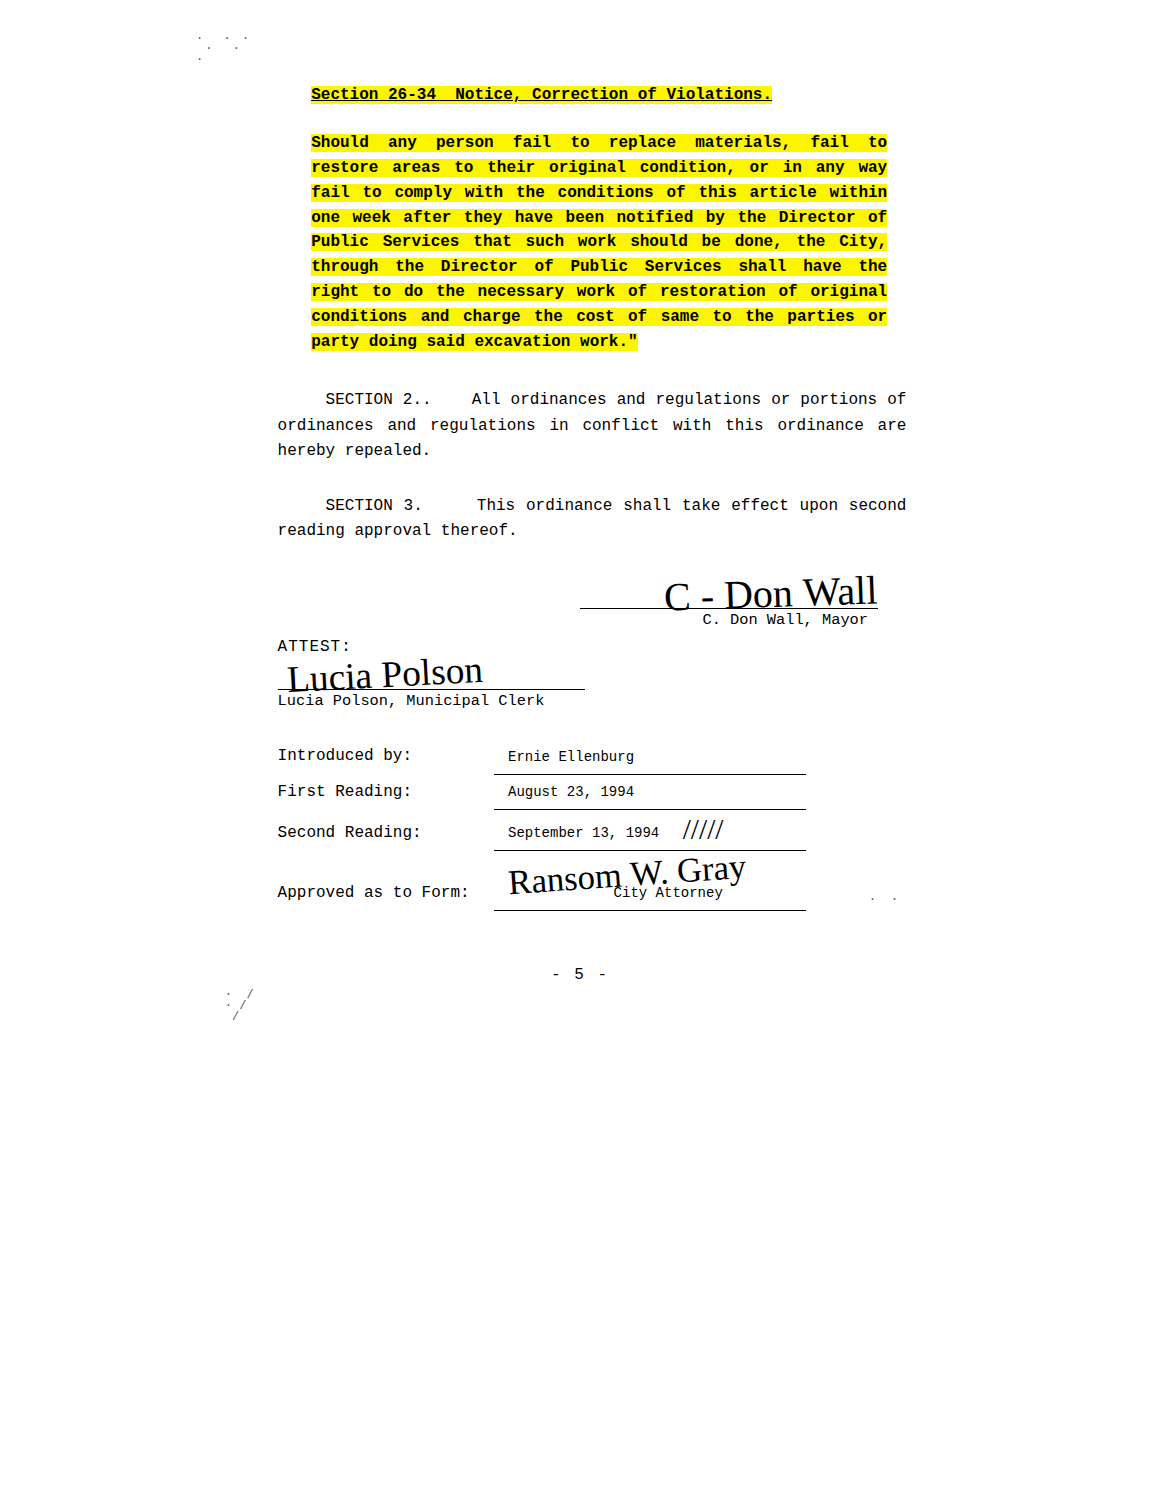· · · · · ·
Section 26-34 Notice, Correction of Violations.
Should any person fail to replace materials, fail to restore areas to their original condition, or in any way fail to comply with the conditions of this article within one week after they have been notified by the Director of Public Services that such work should be done, the City, through the Director of Public Services shall have the right to do the necessary work of restoration of original conditions and charge the cost of same to the parties or party doing said excavation work."
SECTION 2.. All ordinances and regulations or portions of ordinances and regulations in conflict with this ordinance are hereby repealed.
SECTION 3. This ordinance shall take effect upon second reading approval thereof.
C - Don Wall
C. Don Wall, Mayor
ATTEST:
Lucia Polson
Lucia Polson, Municipal Clerk
| Introduced by: | Ernie Ellenburg |
| First Reading: | August 23, 1994 |
| Second Reading: | September 13, 1994 ///// |
| Approved as to Form: | Ransom W. Gray City Attorney |
· ·
- 5 -
· / · / /